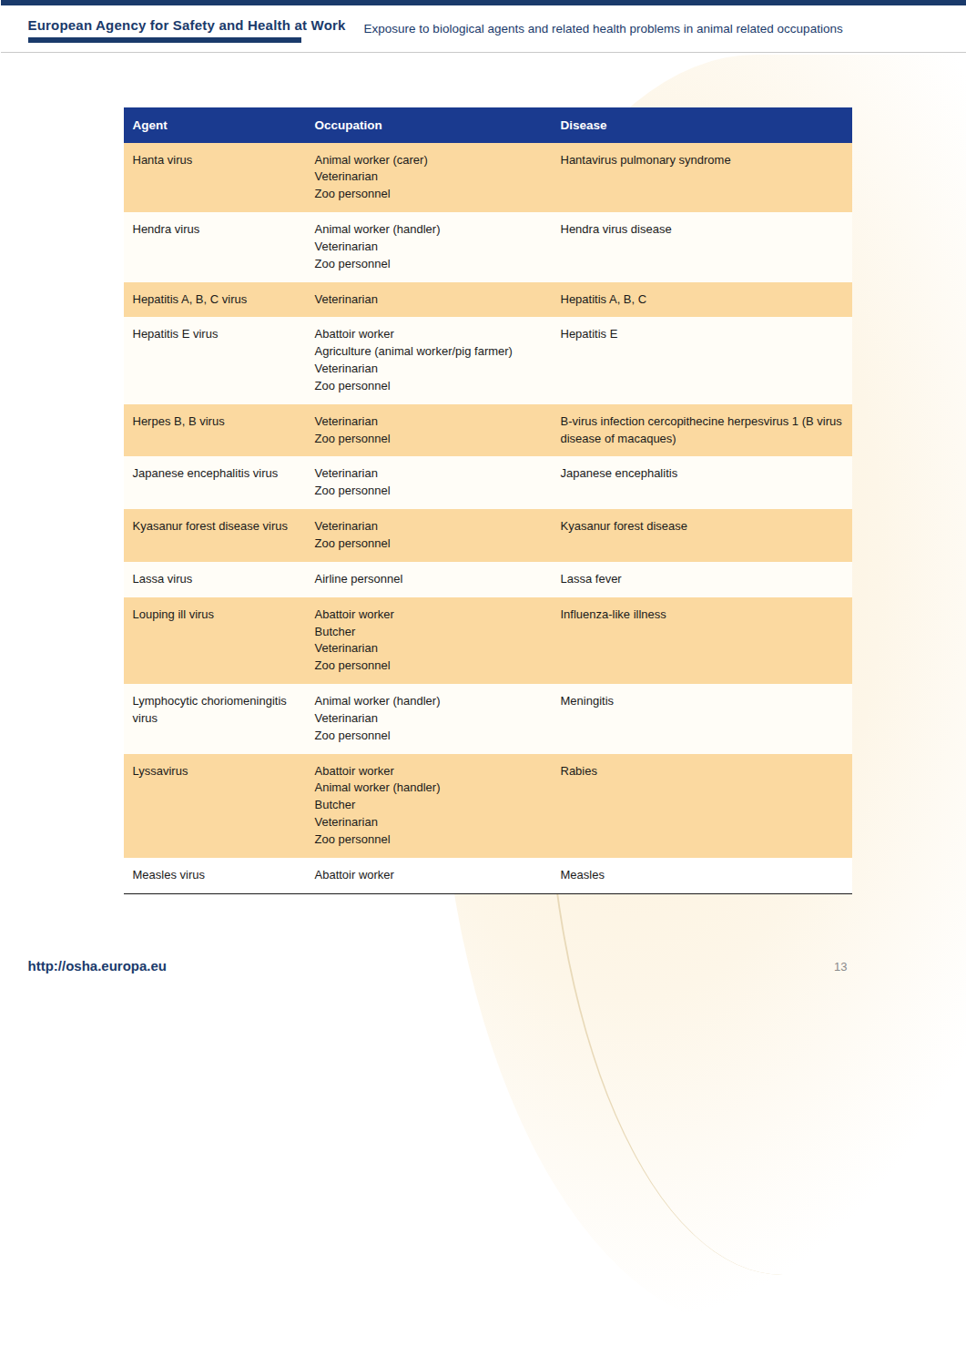European Agency for Safety and Health at Work
Exposure to biological agents and related health problems in animal related occupations
| Agent | Occupation | Disease |
| --- | --- | --- |
| Hanta virus | Animal worker (carer) Veterinarian Zoo personnel | Hantavirus pulmonary syndrome |
| Hendra virus | Animal worker (handler) Veterinarian Zoo personnel | Hendra virus disease |
| Hepatitis A, B, C virus | Veterinarian | Hepatitis A, B, C |
| Hepatitis E virus | Abattoir worker Agriculture (animal worker/pig farmer) Veterinarian Zoo personnel | Hepatitis E |
| Herpes B, B virus | Veterinarian Zoo personnel | B-virus infection cercopithecine herpesvirus 1 (B virus disease of macaques) |
| Japanese encephalitis virus | Veterinarian Zoo personnel | Japanese encephalitis |
| Kyasanur forest disease virus | Veterinarian Zoo personnel | Kyasanur forest disease |
| Lassa virus | Airline personnel | Lassa fever |
| Louping ill virus | Abattoir worker Butcher Veterinarian Zoo personnel | Influenza-like illness |
| Lymphocytic choriomeningitis virus | Animal worker (handler) Veterinarian Zoo personnel | Meningitis |
| Lyssavirus | Abattoir worker Animal worker (handler) Butcher Veterinarian Zoo personnel | Rabies |
| Measles virus | Abattoir worker | Measles |
http://osha.europa.eu
13